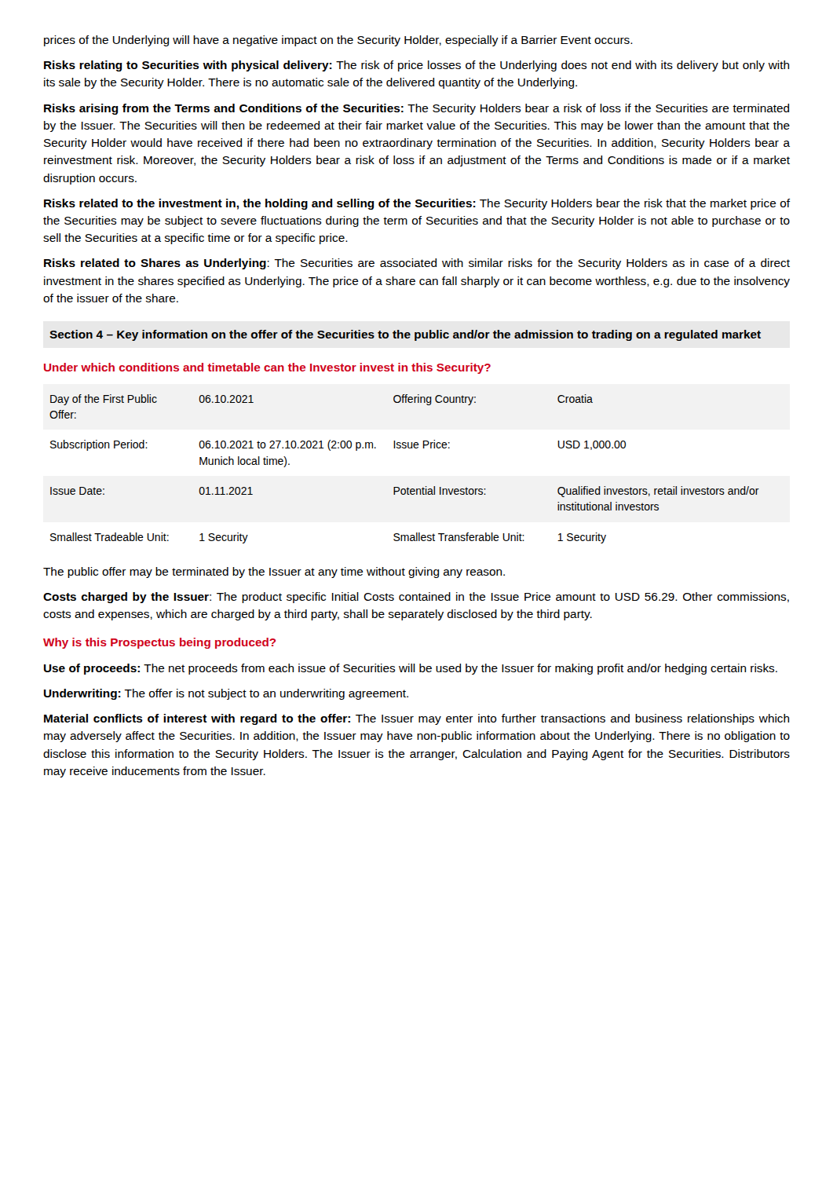prices of the Underlying will have a negative impact on the Security Holder, especially if a Barrier Event occurs.
Risks relating to Securities with physical delivery: The risk of price losses of the Underlying does not end with its delivery but only with its sale by the Security Holder. There is no automatic sale of the delivered quantity of the Underlying.
Risks arising from the Terms and Conditions of the Securities: The Security Holders bear a risk of loss if the Securities are terminated by the Issuer. The Securities will then be redeemed at their fair market value of the Securities. This may be lower than the amount that the Security Holder would have received if there had been no extraordinary termination of the Securities. In addition, Security Holders bear a reinvestment risk. Moreover, the Security Holders bear a risk of loss if an adjustment of the Terms and Conditions is made or if a market disruption occurs.
Risks related to the investment in, the holding and selling of the Securities: The Security Holders bear the risk that the market price of the Securities may be subject to severe fluctuations during the term of Securities and that the Security Holder is not able to purchase or to sell the Securities at a specific time or for a specific price.
Risks related to Shares as Underlying: The Securities are associated with similar risks for the Security Holders as in case of a direct investment in the shares specified as Underlying. The price of a share can fall sharply or it can become worthless, e.g. due to the insolvency of the issuer of the share.
Section 4 – Key information on the offer of the Securities to the public and/or the admission to trading on a regulated market
Under which conditions and timetable can the Investor invest in this Security?
| Day of the First Public Offer: | 06.10.2021 | Offering Country: | Croatia |
| Subscription Period: | 06.10.2021 to 27.10.2021 (2:00 p.m. Munich local time). | Issue Price: | USD 1,000.00 |
| Issue Date: | 01.11.2021 | Potential Investors: | Qualified investors, retail investors and/or institutional investors |
| Smallest Tradeable Unit: | 1 Security | Smallest Transferable Unit: | 1 Security |
The public offer may be terminated by the Issuer at any time without giving any reason.
Costs charged by the Issuer: The product specific Initial Costs contained in the Issue Price amount to USD 56.29. Other commissions, costs and expenses, which are charged by a third party, shall be separately disclosed by the third party.
Why is this Prospectus being produced?
Use of proceeds: The net proceeds from each issue of Securities will be used by the Issuer for making profit and/or hedging certain risks.
Underwriting: The offer is not subject to an underwriting agreement.
Material conflicts of interest with regard to the offer: The Issuer may enter into further transactions and business relationships which may adversely affect the Securities. In addition, the Issuer may have non-public information about the Underlying. There is no obligation to disclose this information to the Security Holders. The Issuer is the arranger, Calculation and Paying Agent for the Securities. Distributors may receive inducements from the Issuer.